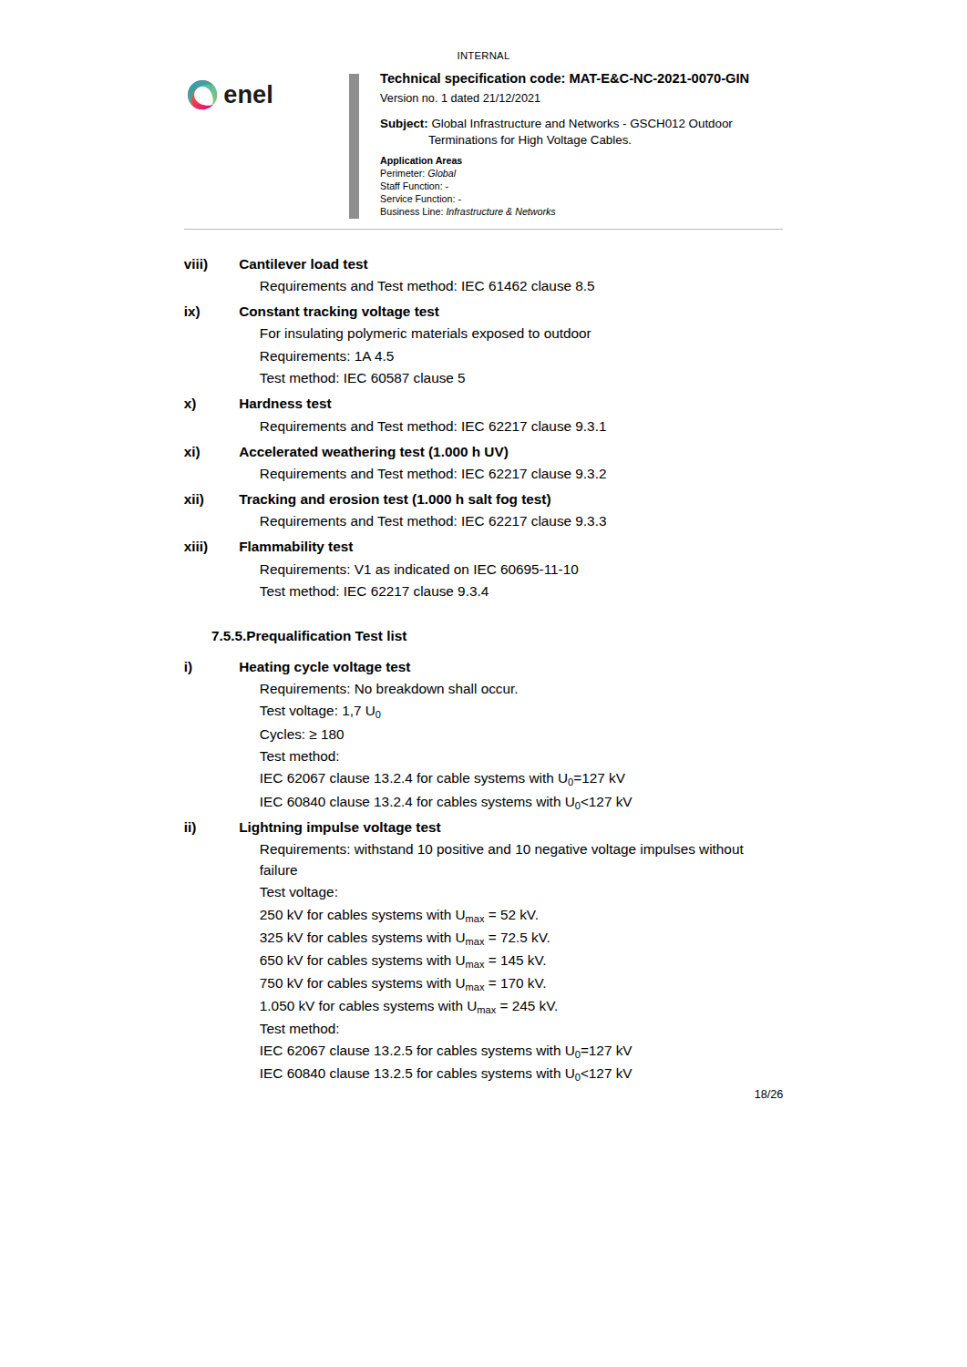INTERNAL
enel
Technical specification code: MAT-E&C-NC-2021-0070-GIN
Version no. 1 dated 21/12/2021
Subject: Global Infrastructure and Networks - GSCH012 Outdoor Terminations for High Voltage Cables.
Application Areas
Perimeter: Global
Staff Function: -
Service Function: -
Business Line: Infrastructure & Networks
viii) Cantilever load test
Requirements and Test method: IEC 61462 clause 8.5
ix) Constant tracking voltage test
For insulating polymeric materials exposed to outdoor
Requirements: 1A 4.5
Test method: IEC 60587 clause 5
x) Hardness test
Requirements and Test method: IEC 62217 clause 9.3.1
xi) Accelerated weathering test (1.000 h UV)
Requirements and Test method: IEC 62217 clause 9.3.2
xii) Tracking and erosion test (1.000 h salt fog test)
Requirements and Test method: IEC 62217 clause 9.3.3
xiii) Flammability test
Requirements: V1 as indicated on IEC 60695-11-10
Test method: IEC 62217 clause 9.3.4
7.5.5.Prequalification Test list
i) Heating cycle voltage test
Requirements: No breakdown shall occur.
Test voltage: 1,7 U0
Cycles: ≥ 180
Test method:
IEC 62067 clause 13.2.4 for cable systems with U0=127 kV
IEC 60840 clause 13.2.4 for cables systems with U0<127 kV
ii) Lightning impulse voltage test
Requirements: withstand 10 positive and 10 negative voltage impulses without failure
Test voltage:
250 kV for cables systems with Umax = 52 kV.
325 kV for cables systems with Umax = 72.5 kV.
650 kV for cables systems with Umax = 145 kV.
750 kV for cables systems with Umax = 170 kV.
1.050 kV for cables systems with Umax = 245 kV.
Test method:
IEC 62067 clause 13.2.5 for cables systems with U0=127 kV
IEC 60840 clause 13.2.5 for cables systems with U0<127 kV
18/26